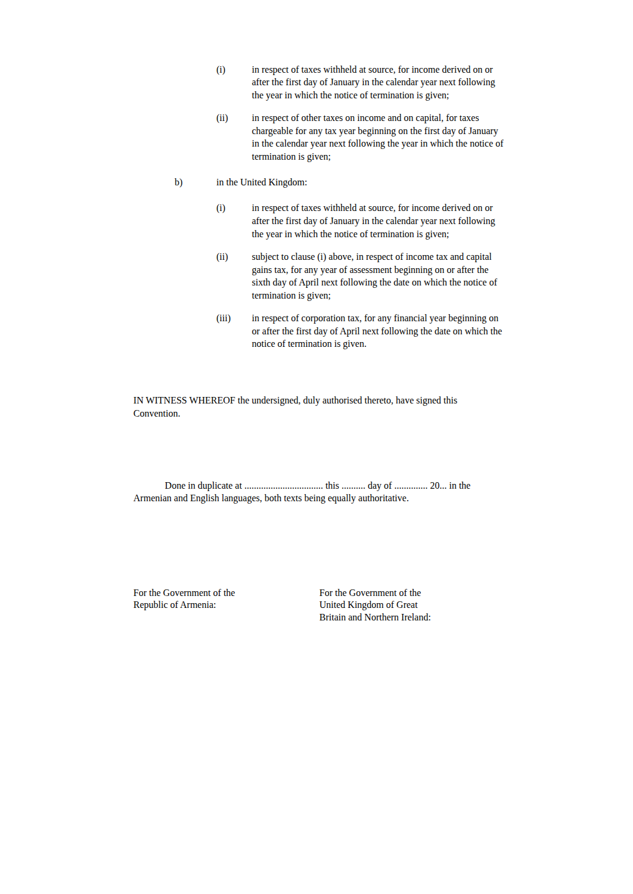(i)
in respect of taxes withheld at source, for income derived on or after the first day of January in the calendar year next following the year in which the notice of termination is given;
(ii)
in respect of other taxes on income and on capital, for taxes chargeable for any tax year beginning on the first day of January in the calendar year next following the year in which the notice of termination is given;
b)
in the United Kingdom:
(i)
in respect of taxes withheld at source, for income derived on or after the first day of January in the calendar year next following the year in which the notice of termination is given;
(ii)
subject to clause (i) above, in respect of income tax and capital gains tax, for any year of assessment beginning on or after the sixth day of April next following the date on which the notice of termination is given;
(iii)
in respect of corporation tax, for any financial year beginning on or after the first day of April next following the date on which the notice of termination is given.
IN WITNESS WHEREOF the undersigned, duly authorised thereto, have signed this Convention.
Done in duplicate at ................................. this .......... day of .............. 20... in the Armenian and English languages, both texts being equally authoritative.
For the Government of the
Republic of Armenia:
For the Government of the
United Kingdom of Great
Britain and Northern Ireland: